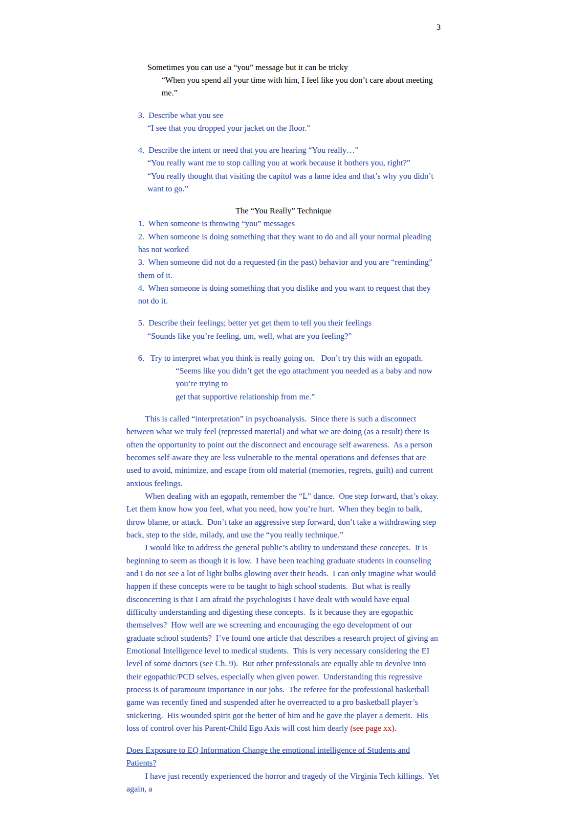3
Sometimes you can use a “you” message but it can be tricky
“When you spend all your time with him, I feel like you don’t care about meeting me.”
3. Describe what you see
“I see that you dropped your jacket on the floor.”
4. Describe the intent or need that you are hearing “You really…”
“You really want me to stop calling you at work because it bothers you, right?”
“You really thought that visiting the capitol was a lame idea and that’s why you didn’t want to go.”
The “You Really” Technique
1. When someone is throwing “you” messages
2. When someone is doing something that they want to do and all your normal pleading has not worked
3. When someone did not do a requested (in the past) behavior and you are “reminding” them of it.
4. When someone is doing something that you dislike and you want to request that they not do it.
5. Describe their feelings; better yet get them to tell you their feelings
“Sounds like you’re feeling, um, well, what are you feeling?”
6. Try to interpret what you think is really going on. Don’t try this with an egopath.
“Seems like you didn’t get the ego attachment you needed as a baby and now you’re trying to
get that supportive relationship from me.”
This is called “interpretation” in psychoanalysis. Since there is such a disconnect between what we truly feel (repressed material) and what we are doing (as a result) there is often the opportunity to point out the disconnect and encourage self awareness. As a person becomes self-aware they are less vulnerable to the mental operations and defenses that are used to avoid, minimize, and escape from old material (memories, regrets, guilt) and current anxious feelings.
When dealing with an egopath, remember the “L” dance. One step forward, that’s okay. Let them know how you feel, what you need, how you’re hurt. When they begin to balk, throw blame, or attack. Don’t take an aggressive step forward, don’t take a withdrawing step back, step to the side, milady, and use the “you really technique.”
I would like to address the general public’s ability to understand these concepts. It is beginning to seem as though it is low. I have been teaching graduate students in counseling and I do not see a lot of light bulbs glowing over their heads. I can only imagine what would happen if these concepts were to be taught to high school students. But what is really disconcerting is that I am afraid the psychologists I have dealt with would have equal difficulty understanding and digesting these concepts. Is it because they are egopathic themselves? How well are we screening and encouraging the ego development of our graduate school students? I’ve found one article that describes a research project of giving an Emotional Intelligence level to medical students. This is very necessary considering the EI level of some doctors (see Ch. 9). But other professionals are equally able to devolve into their egopathic/PCD selves, especially when given power. Understanding this regressive process is of paramount importance in our jobs. The referee for the professional basketball game was recently fined and suspended after he overreacted to a pro basketball player’s snickering. His wounded spirit got the better of him and he gave the player a demerit. His loss of control over his Parent-Child Ego Axis will cost him dearly (see page xx).
Does Exposure to EQ Information Change the emotional intelligence of Students and Patients?
I have just recently experienced the horror and tragedy of the Virginia Tech killings. Yet again, a